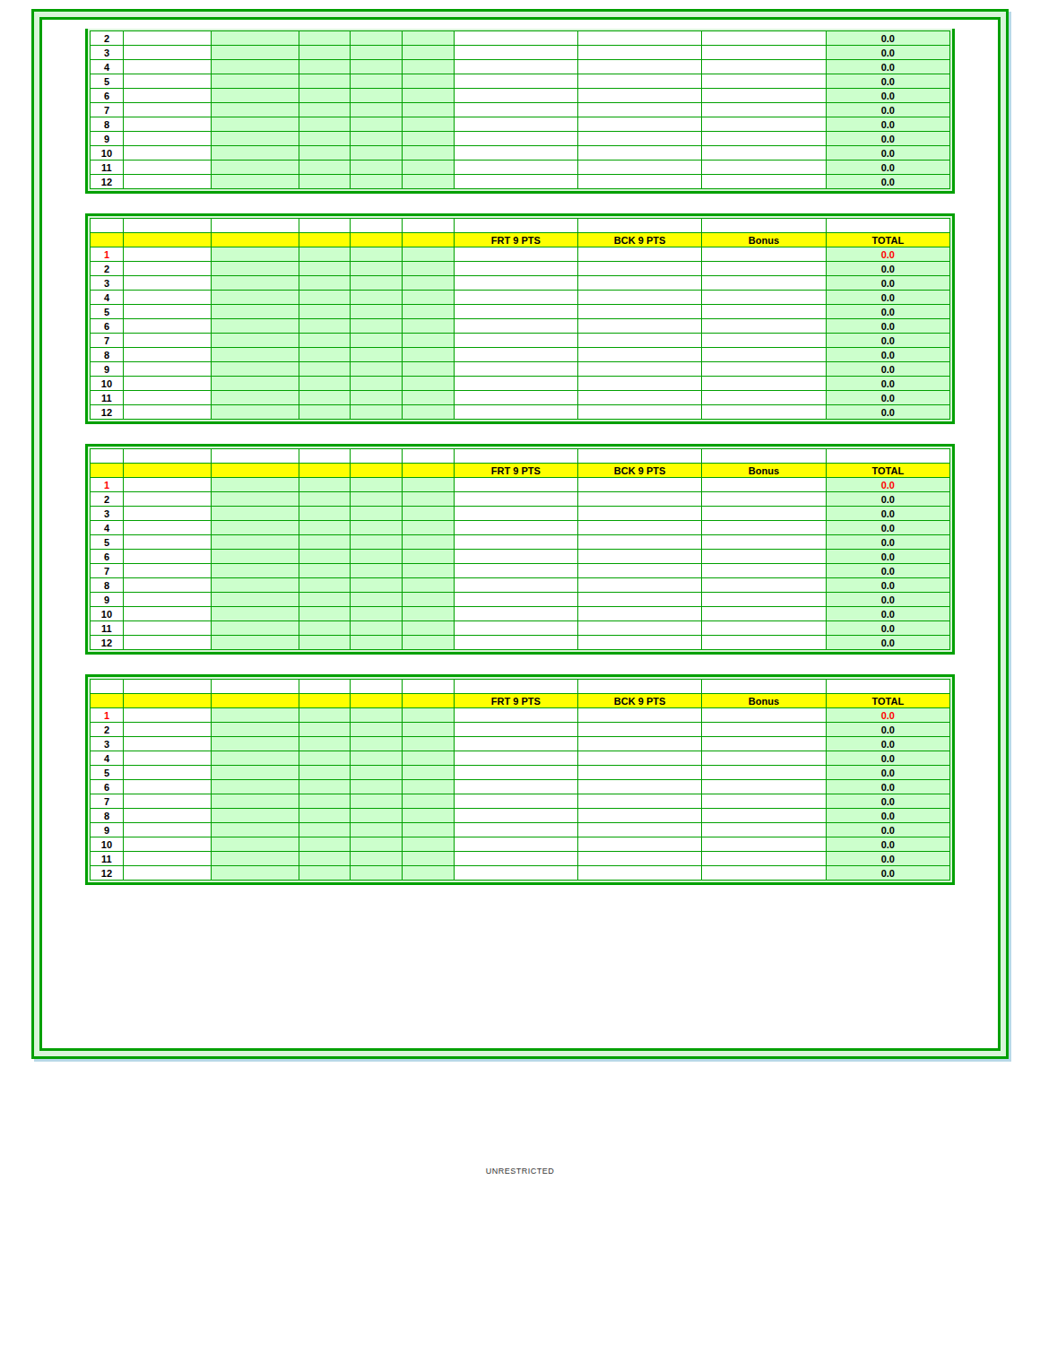| 2 | | | | | | | | | 0.0 |
| 3 | | | | | | | | | 0.0 |
| 4 | | | | | | | | | 0.0 |
| 5 | | | | | | | | | 0.0 |
| 6 | | | | | | | | | 0.0 |
| 7 | | | | | | | | | 0.0 |
| 8 | | | | | | | | | 0.0 |
| 9 | | | | | | | | | 0.0 |
| 10 | | | | | | | | | 0.0 |
| 11 | | | | | | | | | 0.0 |
| 12 | | | | | | | | | 0.0 |
| | | | | | | FRT 9 PTS | BCK 9 PTS | Bonus | TOTAL |
| 1 | | | | | | | | | 0.0 |
| 2 | | | | | | | | | 0.0 |
| 3 | | | | | | | | | 0.0 |
| 4 | | | | | | | | | 0.0 |
| 5 | | | | | | | | | 0.0 |
| 6 | | | | | | | | | 0.0 |
| 7 | | | | | | | | | 0.0 |
| 8 | | | | | | | | | 0.0 |
| 9 | | | | | | | | | 0.0 |
| 10 | | | | | | | | | 0.0 |
| 11 | | | | | | | | | 0.0 |
| 12 | | | | | | | | | 0.0 |
| | | | | | | FRT 9 PTS | BCK 9 PTS | Bonus | TOTAL |
| 1 | | | | | | | | | 0.0 |
| 2 | | | | | | | | | 0.0 |
| 3 | | | | | | | | | 0.0 |
| 4 | | | | | | | | | 0.0 |
| 5 | | | | | | | | | 0.0 |
| 6 | | | | | | | | | 0.0 |
| 7 | | | | | | | | | 0.0 |
| 8 | | | | | | | | | 0.0 |
| 9 | | | | | | | | | 0.0 |
| 10 | | | | | | | | | 0.0 |
| 11 | | | | | | | | | 0.0 |
| 12 | | | | | | | | | 0.0 |
| | | | | | | FRT 9 PTS | BCK 9 PTS | Bonus | TOTAL |
| 1 | | | | | | | | | 0.0 |
| 2 | | | | | | | | | 0.0 |
| 3 | | | | | | | | | 0.0 |
| 4 | | | | | | | | | 0.0 |
| 5 | | | | | | | | | 0.0 |
| 6 | | | | | | | | | 0.0 |
| 7 | | | | | | | | | 0.0 |
| 8 | | | | | | | | | 0.0 |
| 9 | | | | | | | | | 0.0 |
| 10 | | | | | | | | | 0.0 |
| 11 | | | | | | | | | 0.0 |
| 12 | | | | | | | | | 0.0 |
UNRESTRICTED